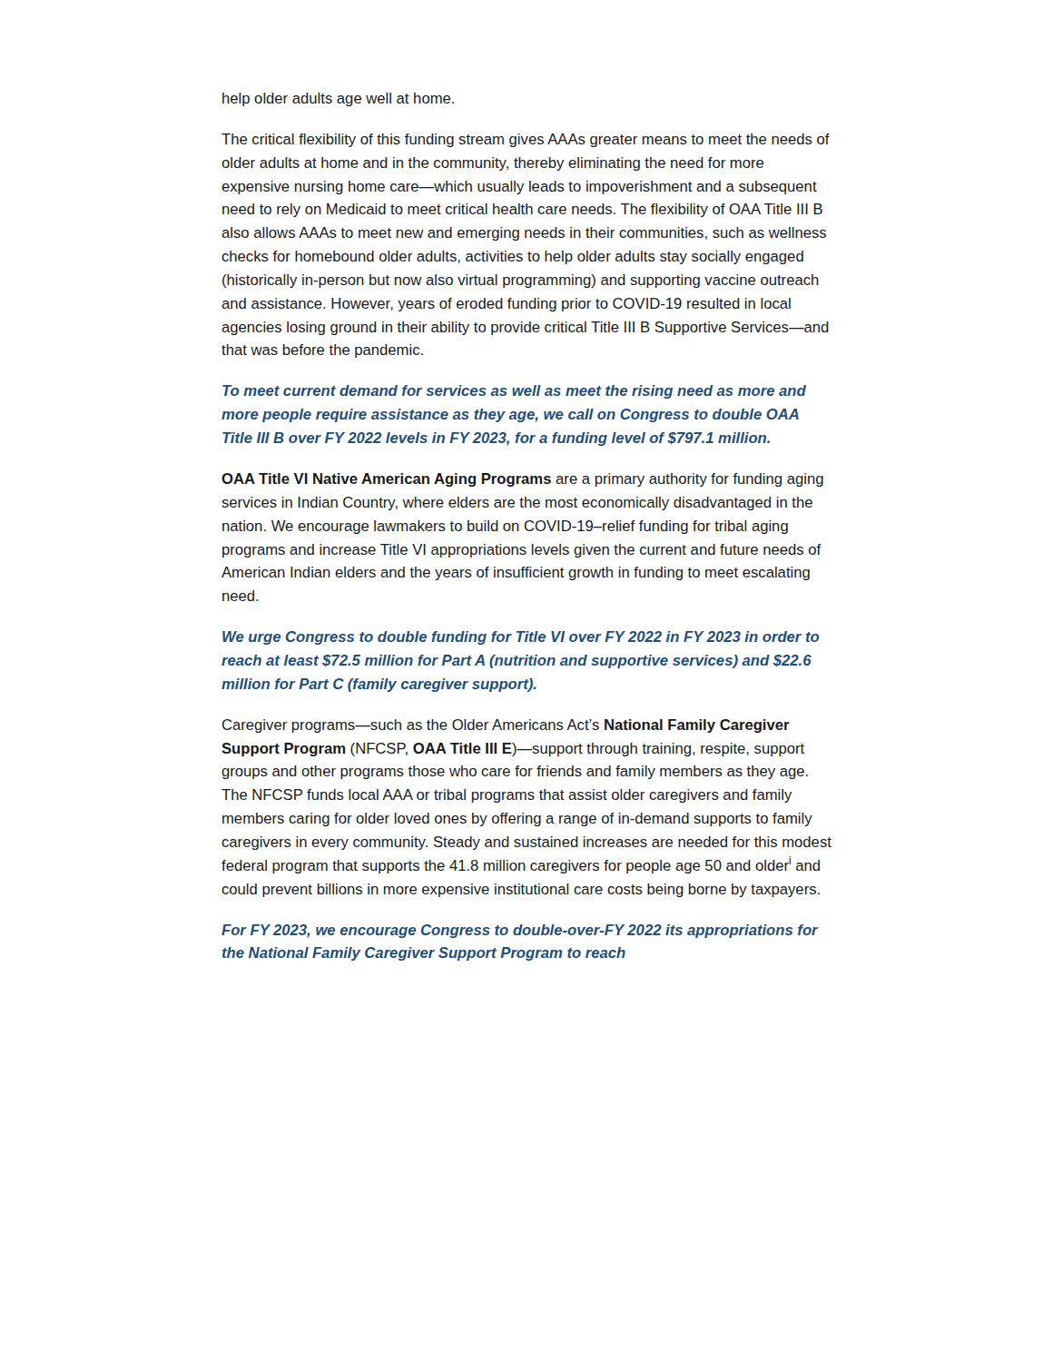help older adults age well at home.
The critical flexibility of this funding stream gives AAAs greater means to meet the needs of older adults at home and in the community, thereby eliminating the need for more expensive nursing home care—which usually leads to impoverishment and a subsequent need to rely on Medicaid to meet critical health care needs. The flexibility of OAA Title III B also allows AAAs to meet new and emerging needs in their communities, such as wellness checks for homebound older adults, activities to help older adults stay socially engaged (historically in-person but now also virtual programming) and supporting vaccine outreach and assistance. However, years of eroded funding prior to COVID-19 resulted in local agencies losing ground in their ability to provide critical Title III B Supportive Services—and that was before the pandemic.
To meet current demand for services as well as meet the rising need as more and more people require assistance as they age, we call on Congress to double OAA Title III B over FY 2022 levels in FY 2023, for a funding level of $797.1 million.
OAA Title VI Native American Aging Programs are a primary authority for funding aging services in Indian Country, where elders are the most economically disadvantaged in the nation. We encourage lawmakers to build on COVID-19–relief funding for tribal aging programs and increase Title VI appropriations levels given the current and future needs of American Indian elders and the years of insufficient growth in funding to meet escalating need.
We urge Congress to double funding for Title VI over FY 2022 in FY 2023 in order to reach at least $72.5 million for Part A (nutrition and supportive services) and $22.6 million for Part C (family caregiver support).
Caregiver programs—such as the Older Americans Act’s National Family Caregiver Support Program (NFCSP, OAA Title III E)—support through training, respite, support groups and other programs those who care for friends and family members as they age. The NFCSP funds local AAA or tribal programs that assist older caregivers and family members caring for older loved ones by offering a range of in-demand supports to family caregivers in every community. Steady and sustained increases are needed for this modest federal program that supports the 41.8 million caregivers for people age 50 and olderi and could prevent billions in more expensive institutional care costs being borne by taxpayers.
For FY 2023, we encourage Congress to double-over-FY 2022 its appropriations for the National Family Caregiver Support Program to reach